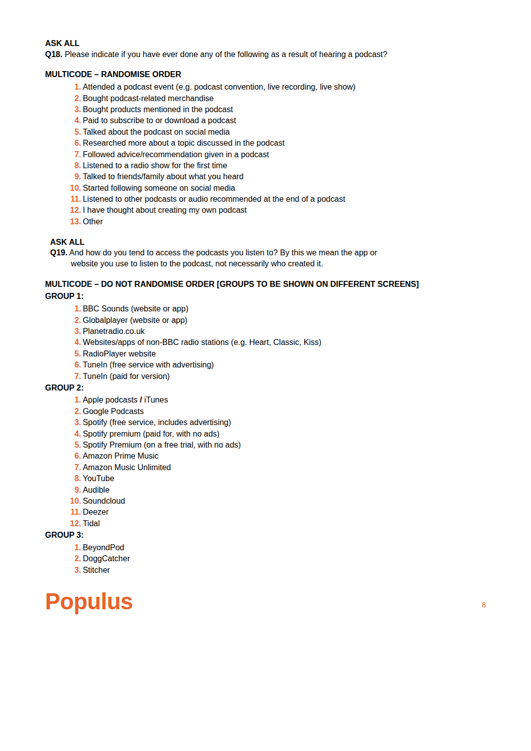ASK ALL
Q18. Please indicate if you have ever done any of the following as a result of hearing a podcast?
MULTICODE – RANDOMISE ORDER
Attended a podcast event (e.g. podcast convention, live recording, live show)
Bought podcast-related merchandise
Bought products mentioned in the podcast
Paid to subscribe to or download a podcast
Talked about the podcast on social media
Researched more about a topic discussed in the podcast
Followed advice/recommendation given in a podcast
Listened to a radio show for the first time
Talked to friends/family about what you heard
Started following someone on social media
Listened to other podcasts or audio recommended at the end of a podcast
I have thought about creating my own podcast
Other
ASK ALL
Q19. And how do you tend to access the podcasts you listen to? By this we mean the app or website you use to listen to the podcast, not necessarily who created it.
MULTICODE – DO NOT RANDOMISE ORDER [GROUPS TO BE SHOWN ON DIFFERENT SCREENS]
GROUP 1:
BBC Sounds (website or app)
Globalplayer (website or app)
Planetradio.co.uk
Websites/apps of non-BBC radio stations (e.g. Heart, Classic, Kiss)
RadioPlayer website
TuneIn (free service with advertising)
TuneIn (paid for version)
GROUP 2:
Apple podcasts / iTunes
Google Podcasts
Spotify (free service, includes advertising)
Spotify premium (paid for, with no ads)
Spotify Premium (on a free trial, with no ads)
Amazon Prime Music
Amazon Music Unlimited
YouTube
Audible
Soundcloud
Deezer
Tidal
GROUP 3:
BeyondPod
DoggCatcher
Stitcher
Populus
8